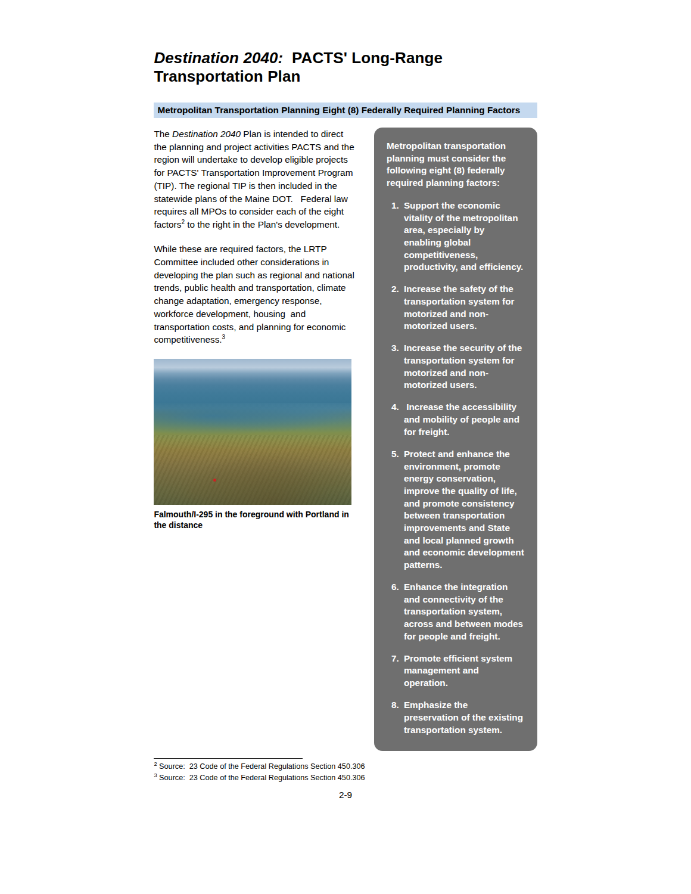Destination 2040: PACTS' Long-Range Transportation Plan
Metropolitan Transportation Planning Eight (8) Federally Required Planning Factors
The Destination 2040 Plan is intended to direct the planning and project activities PACTS and the region will undertake to develop eligible projects for PACTS' Transportation Improvement Program (TIP). The regional TIP is then included in the statewide plans of the Maine DOT. Federal law requires all MPOs to consider each of the eight factors2 to the right in the Plan's development.
While these are required factors, the LRTP Committee included other considerations in developing the plan such as regional and national trends, public health and transportation, climate change adaptation, emergency response, workforce development, housing and transportation costs, and planning for economic competitiveness.3
Falmouth/I-295 in the foreground with Portland in the distance
Metropolitan transportation planning must consider the following eight (8) federally required planning factors:
Support the economic vitality of the metropolitan area, especially by enabling global competitiveness, productivity, and efficiency.
Increase the safety of the transportation system for motorized and non-motorized users.
Increase the security of the transportation system for motorized and non-motorized users.
Increase the accessibility and mobility of people and for freight.
Protect and enhance the environment, promote energy conservation, improve the quality of life, and promote consistency between transportation improvements and State and local planned growth and economic development patterns.
Enhance the integration and connectivity of the transportation system, across and between modes for people and freight.
Promote efficient system management and operation.
Emphasize the preservation of the existing transportation system.
2 Source: 23 Code of the Federal Regulations Section 450.306
3 Source: 23 Code of the Federal Regulations Section 450.306
2-9